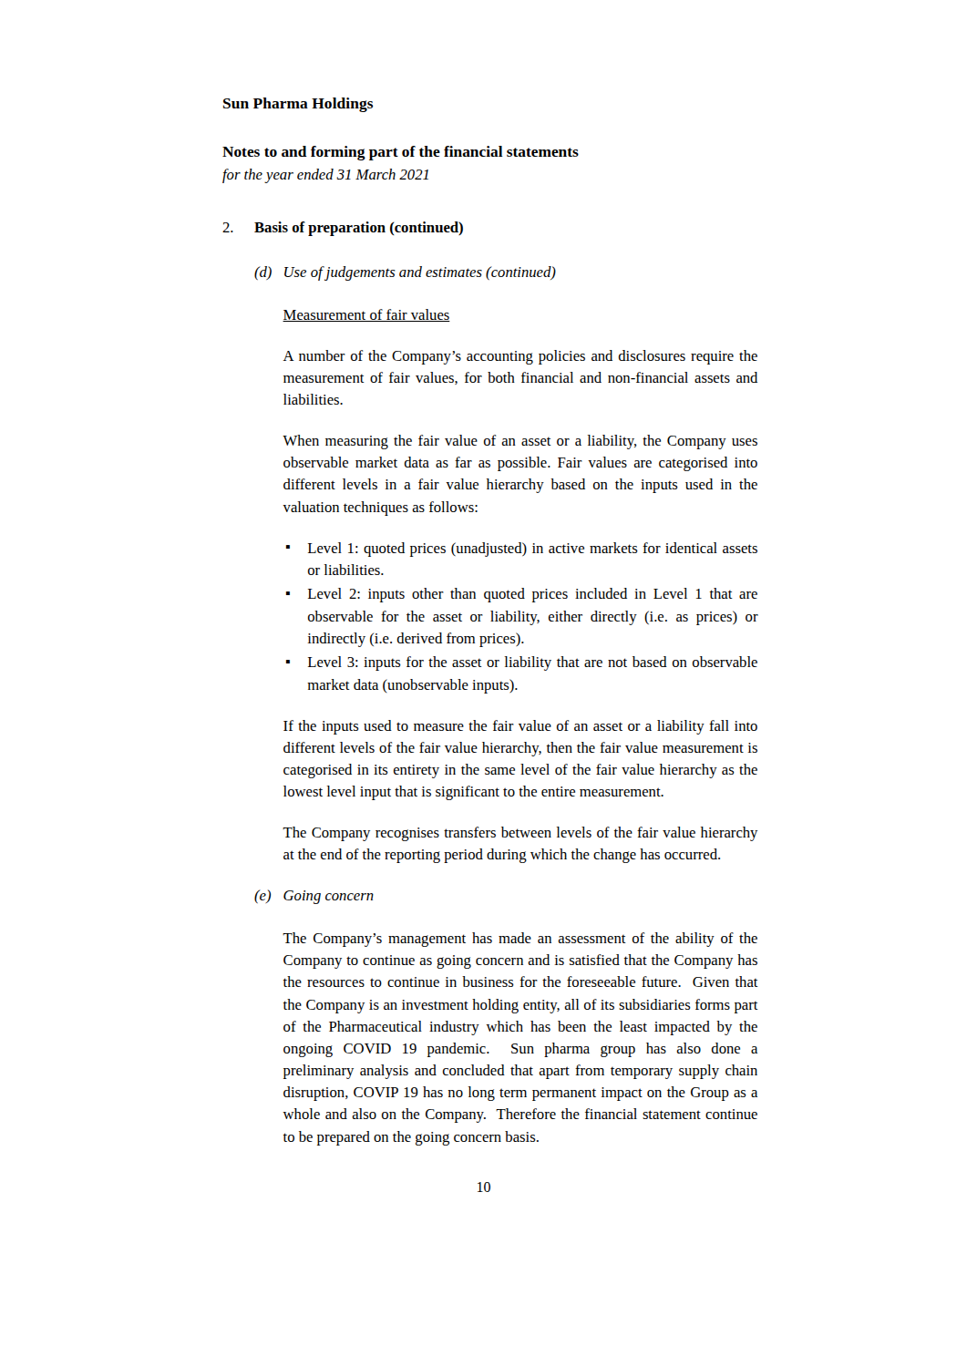Sun Pharma Holdings
Notes to and forming part of the financial statements
for the year ended 31 March 2021
2.
Basis of preparation (continued)
(d)
Use of judgements and estimates (continued)
Measurement of fair values
A number of the Company’s accounting policies and disclosures require the measurement of fair values, for both financial and non-financial assets and liabilities.
When measuring the fair value of an asset or a liability, the Company uses observable market data as far as possible. Fair values are categorised into different levels in a fair value hierarchy based on the inputs used in the valuation techniques as follows:
Level 1: quoted prices (unadjusted) in active markets for identical assets or liabilities.
Level 2: inputs other than quoted prices included in Level 1 that are observable for the asset or liability, either directly (i.e. as prices) or indirectly (i.e. derived from prices).
Level 3: inputs for the asset or liability that are not based on observable market data (unobservable inputs).
If the inputs used to measure the fair value of an asset or a liability fall into different levels of the fair value hierarchy, then the fair value measurement is categorised in its entirety in the same level of the fair value hierarchy as the lowest level input that is significant to the entire measurement.
The Company recognises transfers between levels of the fair value hierarchy at the end of the reporting period during which the change has occurred.
(e)
Going concern
The Company’s management has made an assessment of the ability of the Company to continue as going concern and is satisfied that the Company has the resources to continue in business for the foreseeable future. Given that the Company is an investment holding entity, all of its subsidiaries forms part of the Pharmaceutical industry which has been the least impacted by the ongoing COVID 19 pandemic. Sun pharma group has also done a preliminary analysis and concluded that apart from temporary supply chain disruption, COVIP 19 has no long term permanent impact on the Group as a whole and also on the Company. Therefore the financial statement continue to be prepared on the going concern basis.
10